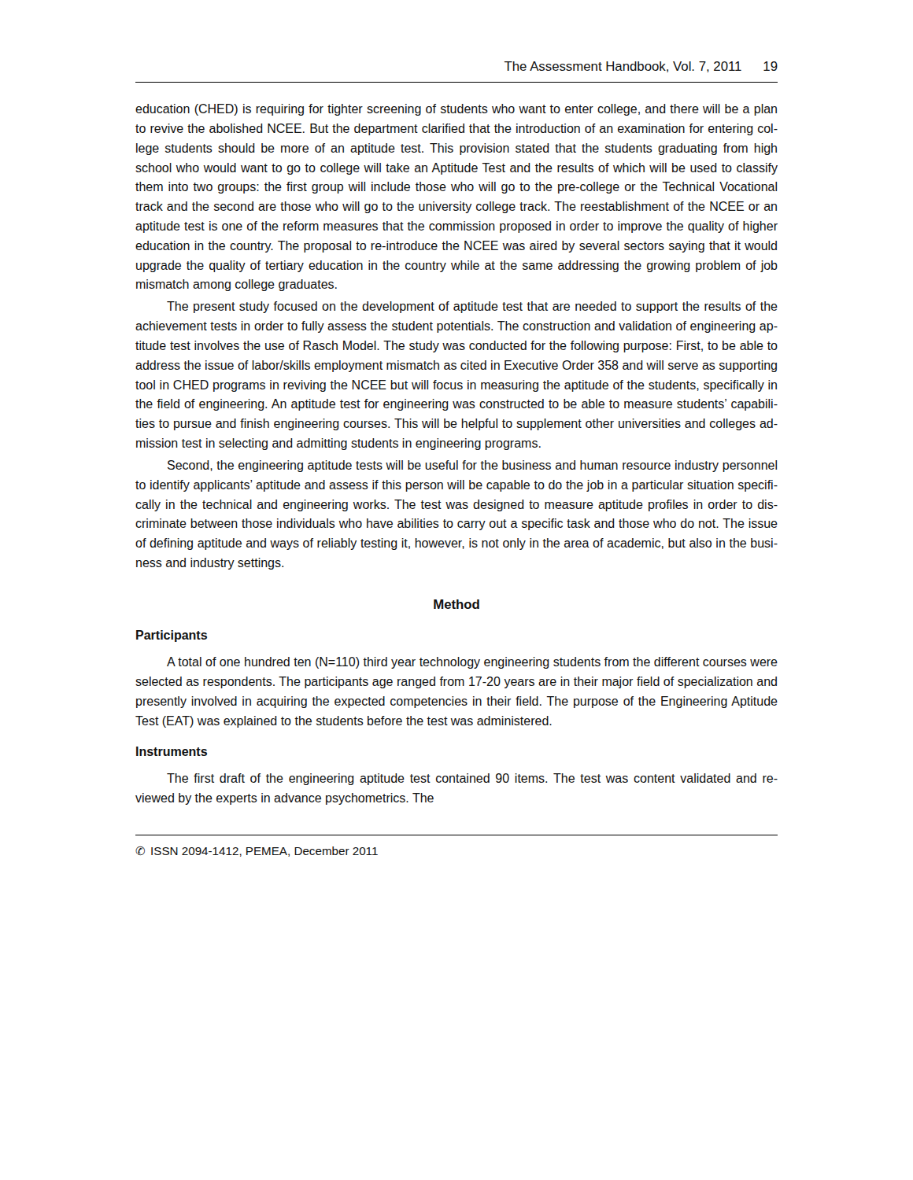The Assessment Handbook, Vol. 7, 201119
education (CHED) is requiring for tighter screening of students who want to enter college, and there will be a plan to revive the abolished NCEE. But the department clarified that the introduction of an examination for entering college students should be more of an aptitude test. This provision stated that the students graduating from high school who would want to go to college will take an Aptitude Test and the results of which will be used to classify them into two groups: the first group will include those who will go to the pre-college or the Technical Vocational track and the second are those who will go to the university college track. The reestablishment of the NCEE or an aptitude test is one of the reform measures that the commission proposed in order to improve the quality of higher education in the country. The proposal to re-introduce the NCEE was aired by several sectors saying that it would upgrade the quality of tertiary education in the country while at the same addressing the growing problem of job mismatch among college graduates.
The present study focused on the development of aptitude test that are needed to support the results of the achievement tests in order to fully assess the student potentials. The construction and validation of engineering aptitude test involves the use of Rasch Model. The study was conducted for the following purpose: First, to be able to address the issue of labor/skills employment mismatch as cited in Executive Order 358 and will serve as supporting tool in CHED programs in reviving the NCEE but will focus in measuring the aptitude of the students, specifically in the field of engineering. An aptitude test for engineering was constructed to be able to measure students’ capabilities to pursue and finish engineering courses. This will be helpful to supplement other universities and colleges admission test in selecting and admitting students in engineering programs.
Second, the engineering aptitude tests will be useful for the business and human resource industry personnel to identify applicants’ aptitude and assess if this person will be capable to do the job in a particular situation specifically in the technical and engineering works. The test was designed to measure aptitude profiles in order to discriminate between those individuals who have abilities to carry out a specific task and those who do not. The issue of defining aptitude and ways of reliably testing it, however, is not only in the area of academic, but also in the business and industry settings.
Method
Participants
A total of one hundred ten (N=110) third year technology engineering students from the different courses were selected as respondents. The participants age ranged from 17-20 years are in their major field of specialization and presently involved in acquiring the expected competencies in their field. The purpose of the Engineering Aptitude Test (EAT) was explained to the students before the test was administered.
Instruments
The first draft of the engineering aptitude test contained 90 items. The test was content validated and reviewed by the experts in advance psychometrics. The
✆ISSN 2094-1412, PEMEA, December 2011